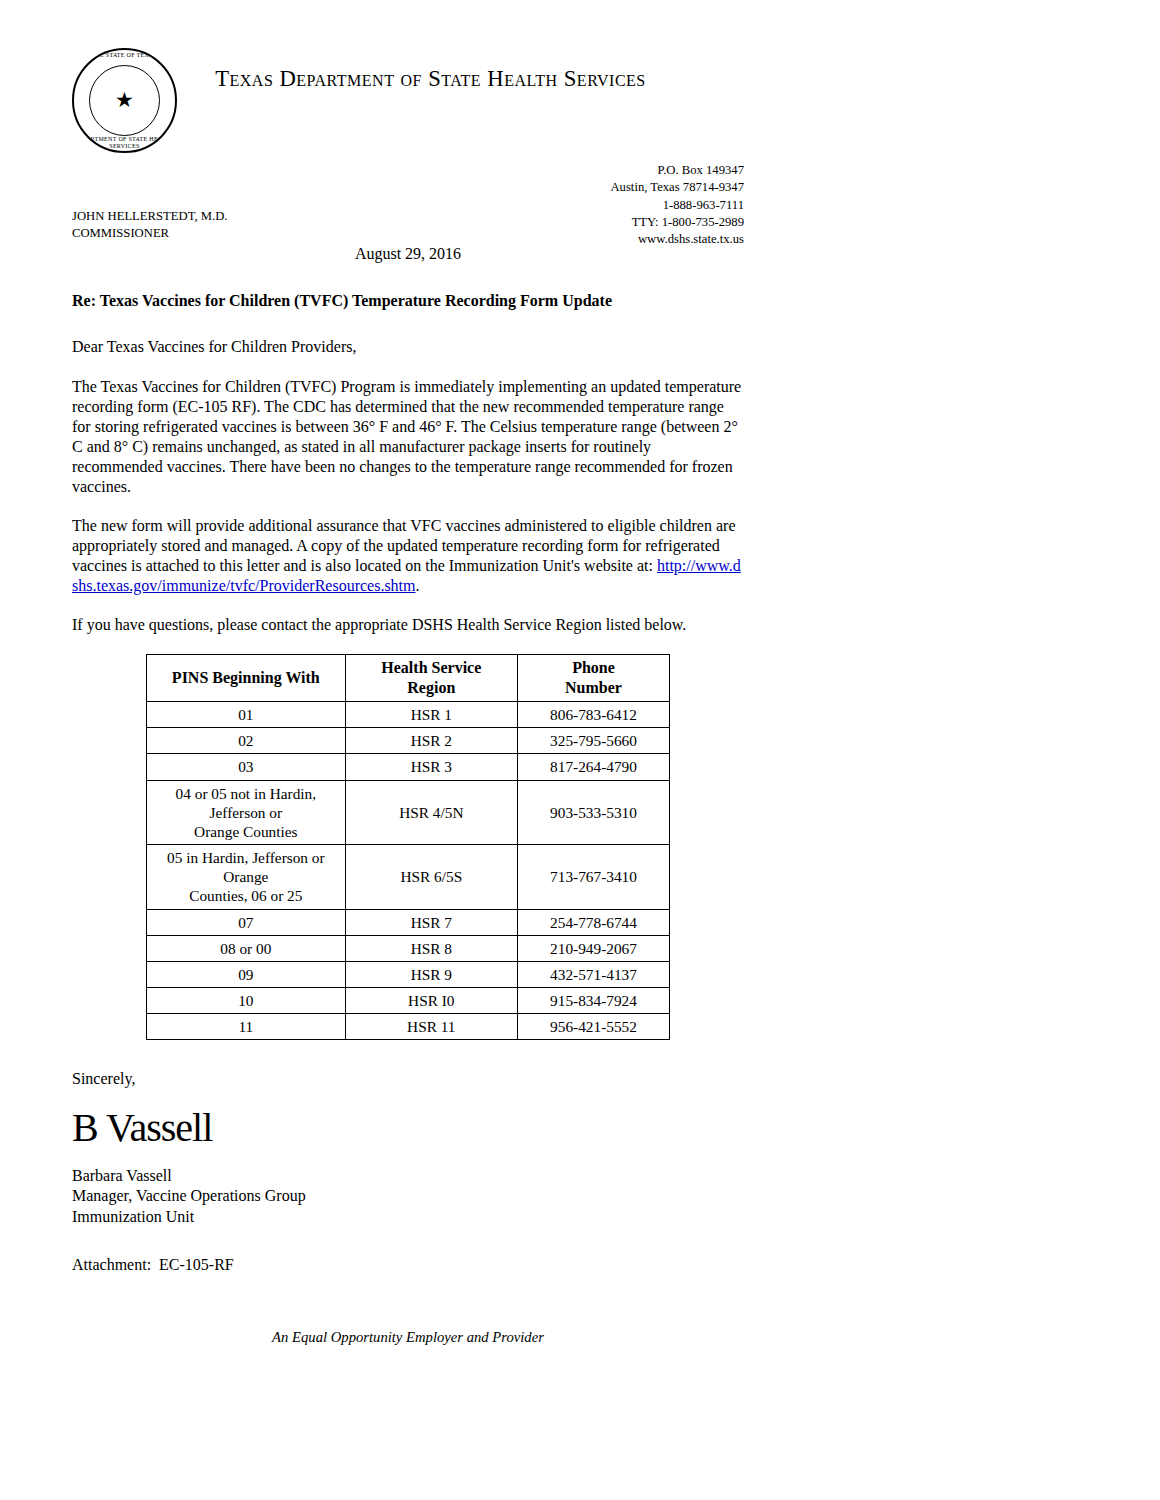The State of Texas
★
Department of State Health Services
Texas Department of State Health Services
P.O. Box 149347
Austin, Texas 78714-9347
1-888-963-7111
TTY: 1-800-735-2989
www.dshs.state.tx.us
John Hellerstedt, M.D.
Commissioner
August 29, 2016
Re: Texas Vaccines for Children (TVFC) Temperature Recording Form Update
Dear Texas Vaccines for Children Providers,
The Texas Vaccines for Children (TVFC) Program is immediately implementing an updated temperature recording form (EC-105 RF). The CDC has determined that the new recommended temperature range for storing refrigerated vaccines is between 36° F and 46° F. The Celsius temperature range (between 2° C and 8° C) remains unchanged, as stated in all manufacturer package inserts for routinely recommended vaccines. There have been no changes to the temperature range recommended for frozen vaccines.
The new form will provide additional assurance that VFC vaccines administered to eligible children are appropriately stored and managed. A copy of the updated temperature recording form for refrigerated vaccines is attached to this letter and is also located on the Immunization Unit's website at: http://www.dshs.texas.gov/immunize/tvfc/ProviderResources.shtm.
If you have questions, please contact the appropriate DSHS Health Service Region listed below.
| PINS Beginning With | Health Service Region | Phone Number |
| --- | --- | --- |
| 01 | HSR 1 | 806-783-6412 |
| 02 | HSR 2 | 325-795-5660 |
| 03 | HSR 3 | 817-264-4790 |
| 04 or 05 not in Hardin, Jefferson or Orange Counties | HSR 4/5N | 903-533-5310 |
| 05 in Hardin, Jefferson or Orange Counties, 06 or 25 | HSR 6/5S | 713-767-3410 |
| 07 | HSR 7 | 254-778-6744 |
| 08 or 00 | HSR 8 | 210-949-2067 |
| 09 | HSR 9 | 432-571-4137 |
| 10 | HSR I0 | 915-834-7924 |
| 11 | HSR 11 | 956-421-5552 |
Sincerely,
B Vassell
Barbara Vassell
Manager, Vaccine Operations Group
Immunization Unit
Attachment: EC-105-RF
An Equal Opportunity Employer and Provider